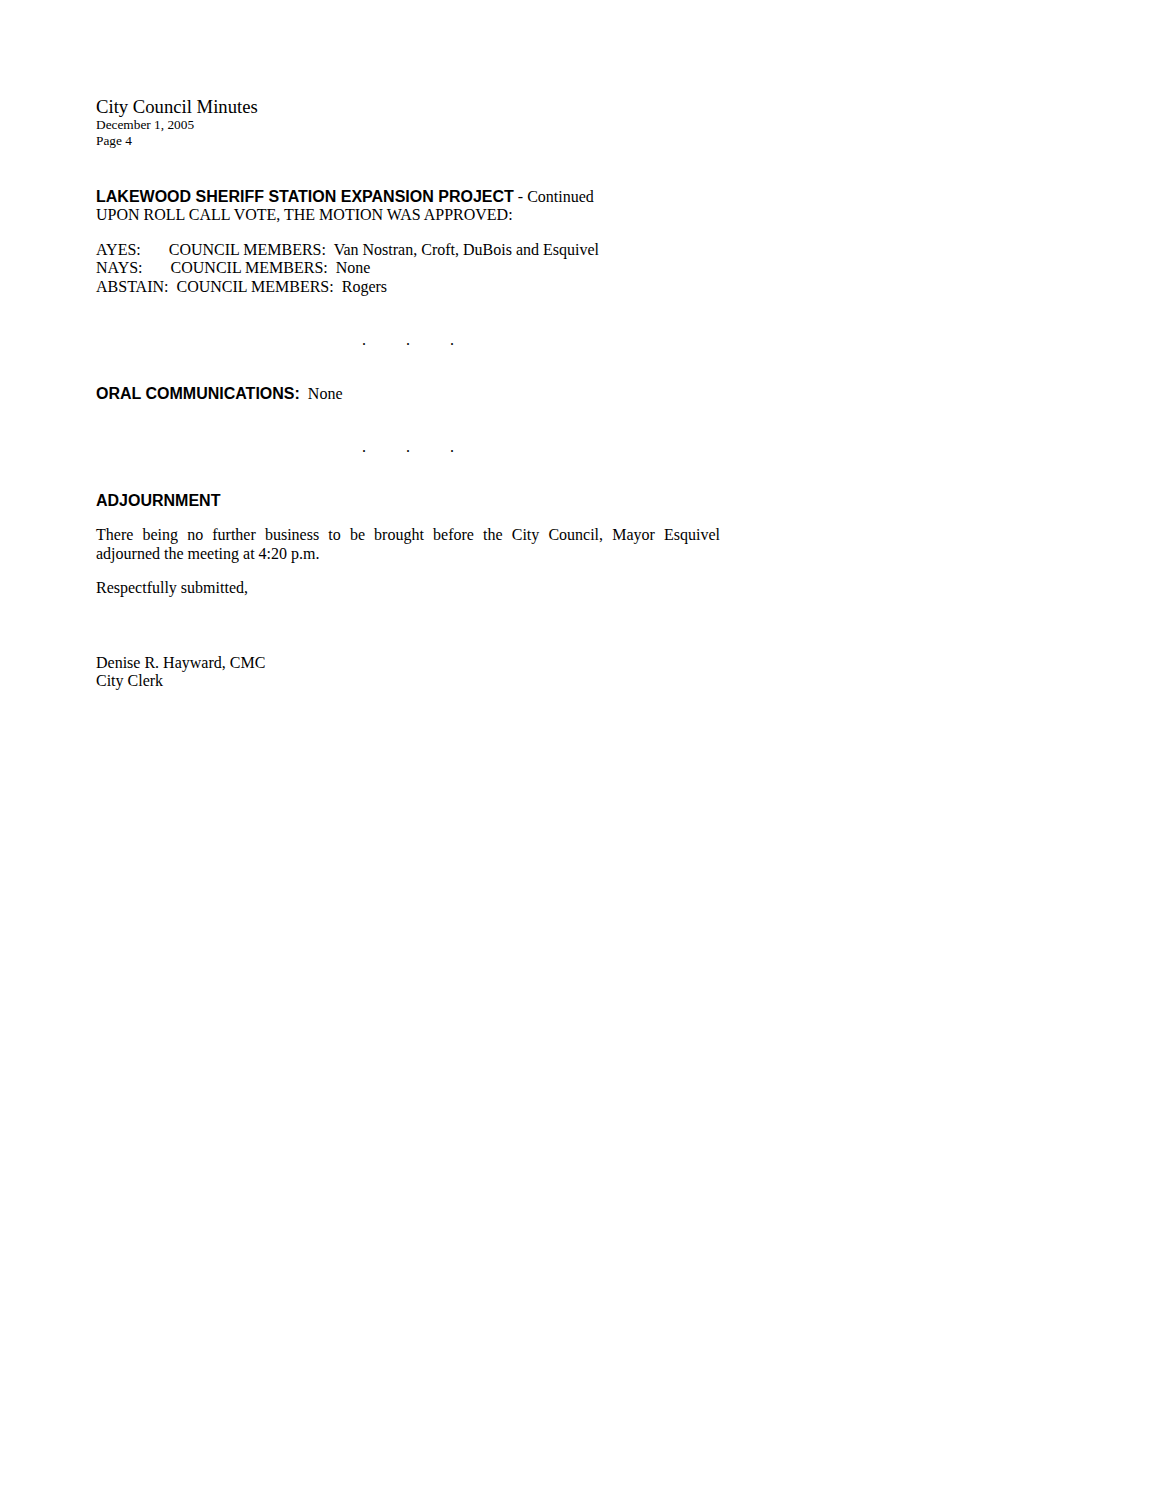City Council Minutes
December 1, 2005
Page 4
LAKEWOOD SHERIFF STATION EXPANSION PROJECT - Continued
UPON ROLL CALL VOTE, THE MOTION WAS APPROVED:
AYES: COUNCIL MEMBERS: Van Nostran, Croft, DuBois and Esquivel
NAYS: COUNCIL MEMBERS: None
ABSTAIN: COUNCIL MEMBERS: Rogers
...
ORAL COMMUNICATIONS: None
...
ADJOURNMENT
There being no further business to be brought before the City Council, Mayor Esquivel adjourned the meeting at 4:20 p.m.
Respectfully submitted,
Denise R. Hayward, CMC
City Clerk